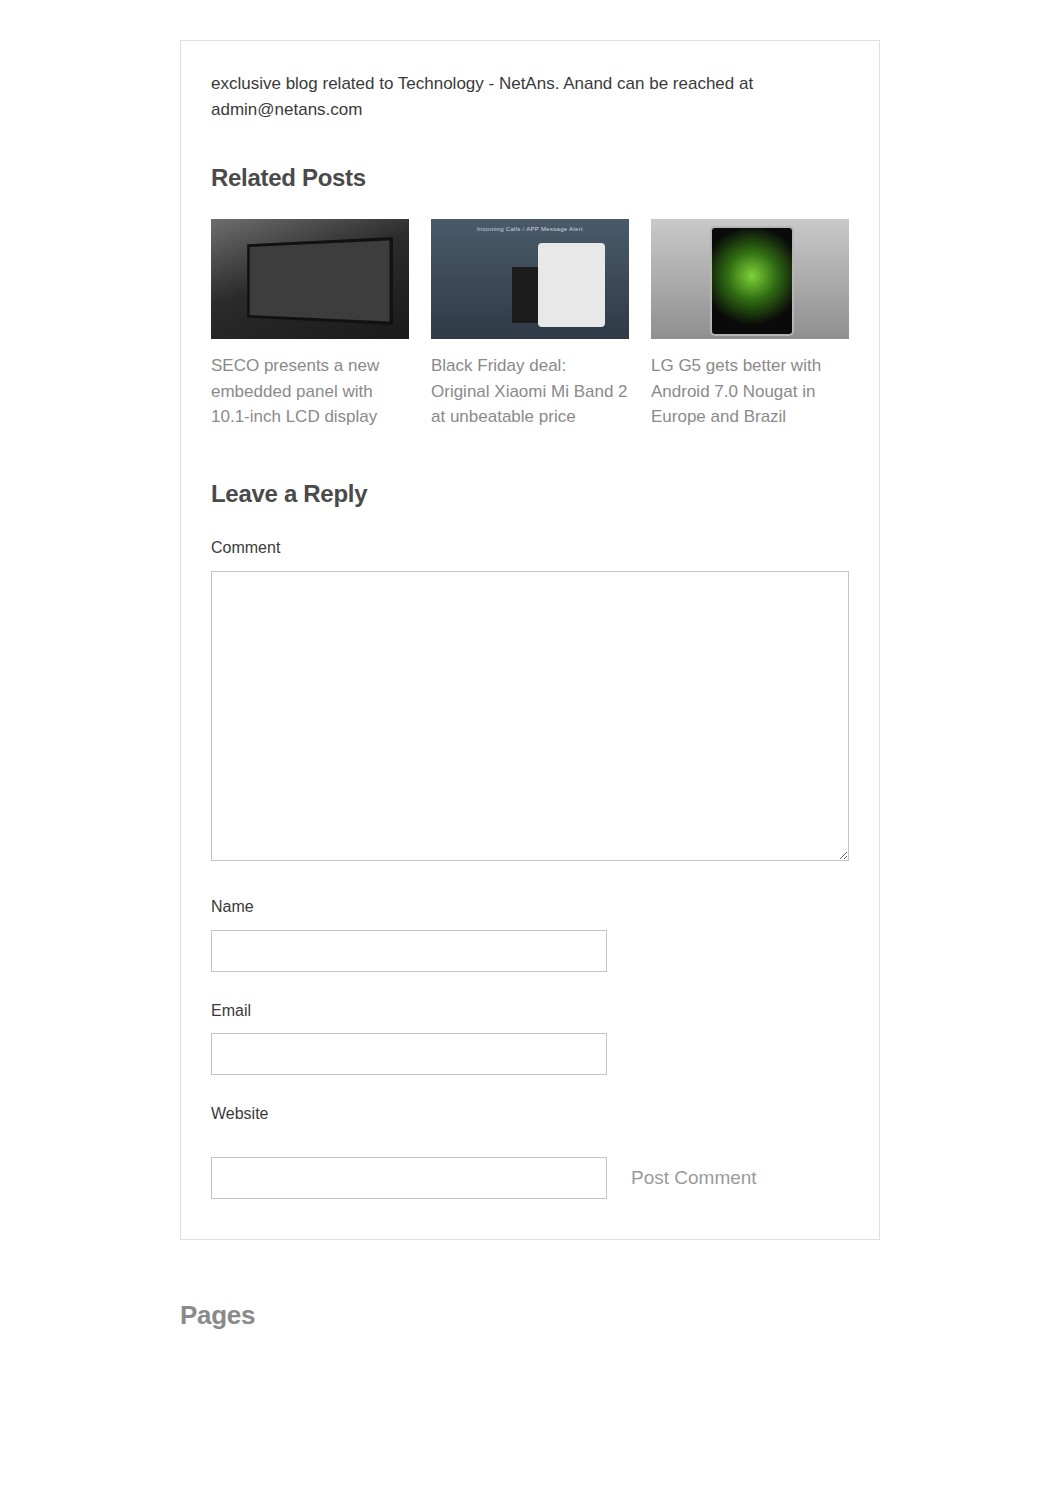exclusive blog related to Technology - NetAns. Anand can be reached at admin@netans.com
Related Posts
SECO presents a new embedded panel with 10.1-inch LCD display
Black Friday deal: Original Xiaomi Mi Band 2 at unbeatable price
LG G5 gets better with Android 7.0 Nougat in Europe and Brazil
Leave a Reply
Comment Name Email Website
Pages